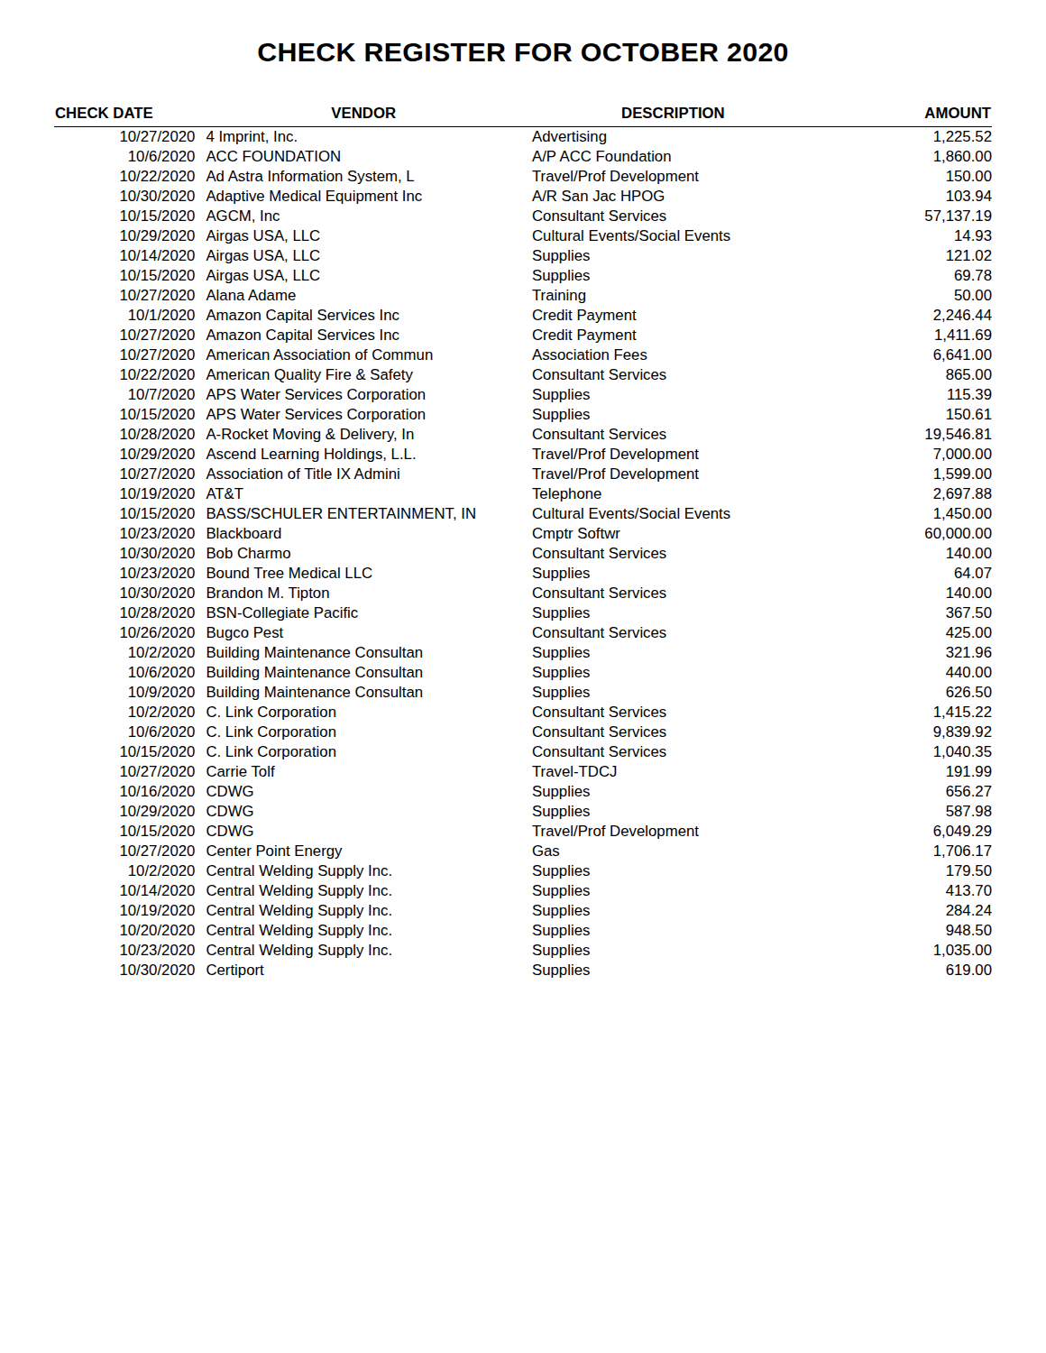CHECK REGISTER FOR OCTOBER 2020
| CHECK DATE | VENDOR | DESCRIPTION | AMOUNT |
| --- | --- | --- | --- |
| 10/27/2020 | 4 Imprint, Inc. | Advertising | 1,225.52 |
| 10/6/2020 | ACC FOUNDATION | A/P ACC Foundation | 1,860.00 |
| 10/22/2020 | Ad Astra Information System, L | Travel/Prof Development | 150.00 |
| 10/30/2020 | Adaptive Medical Equipment Inc | A/R San Jac HPOG | 103.94 |
| 10/15/2020 | AGCM, Inc | Consultant Services | 57,137.19 |
| 10/29/2020 | Airgas USA, LLC | Cultural Events/Social Events | 14.93 |
| 10/14/2020 | Airgas USA, LLC | Supplies | 121.02 |
| 10/15/2020 | Airgas USA, LLC | Supplies | 69.78 |
| 10/27/2020 | Alana Adame | Training | 50.00 |
| 10/1/2020 | Amazon Capital Services Inc | Credit Payment | 2,246.44 |
| 10/27/2020 | Amazon Capital Services Inc | Credit Payment | 1,411.69 |
| 10/27/2020 | American Association of Commun | Association Fees | 6,641.00 |
| 10/22/2020 | American Quality Fire & Safety | Consultant Services | 865.00 |
| 10/7/2020 | APS Water Services Corporation | Supplies | 115.39 |
| 10/15/2020 | APS Water Services Corporation | Supplies | 150.61 |
| 10/28/2020 | A-Rocket Moving & Delivery, In | Consultant Services | 19,546.81 |
| 10/29/2020 | Ascend Learning Holdings, L.L. | Travel/Prof Development | 7,000.00 |
| 10/27/2020 | Association of Title IX Admini | Travel/Prof Development | 1,599.00 |
| 10/19/2020 | AT&T | Telephone | 2,697.88 |
| 10/15/2020 | BASS/SCHULER ENTERTAINMENT, IN | Cultural Events/Social Events | 1,450.00 |
| 10/23/2020 | Blackboard | Cmptr Softwr | 60,000.00 |
| 10/30/2020 | Bob Charmo | Consultant Services | 140.00 |
| 10/23/2020 | Bound Tree Medical LLC | Supplies | 64.07 |
| 10/30/2020 | Brandon M. Tipton | Consultant Services | 140.00 |
| 10/28/2020 | BSN-Collegiate Pacific | Supplies | 367.50 |
| 10/26/2020 | Bugco Pest | Consultant Services | 425.00 |
| 10/2/2020 | Building Maintenance Consultan | Supplies | 321.96 |
| 10/6/2020 | Building Maintenance Consultan | Supplies | 440.00 |
| 10/9/2020 | Building Maintenance Consultan | Supplies | 626.50 |
| 10/2/2020 | C. Link Corporation | Consultant Services | 1,415.22 |
| 10/6/2020 | C. Link Corporation | Consultant Services | 9,839.92 |
| 10/15/2020 | C. Link Corporation | Consultant Services | 1,040.35 |
| 10/27/2020 | Carrie Tolf | Travel-TDCJ | 191.99 |
| 10/16/2020 | CDWG | Supplies | 656.27 |
| 10/29/2020 | CDWG | Supplies | 587.98 |
| 10/15/2020 | CDWG | Travel/Prof Development | 6,049.29 |
| 10/27/2020 | Center Point Energy | Gas | 1,706.17 |
| 10/2/2020 | Central Welding Supply Inc. | Supplies | 179.50 |
| 10/14/2020 | Central Welding Supply Inc. | Supplies | 413.70 |
| 10/19/2020 | Central Welding Supply Inc. | Supplies | 284.24 |
| 10/20/2020 | Central Welding Supply Inc. | Supplies | 948.50 |
| 10/23/2020 | Central Welding Supply Inc. | Supplies | 1,035.00 |
| 10/30/2020 | Certiport | Supplies | 619.00 |